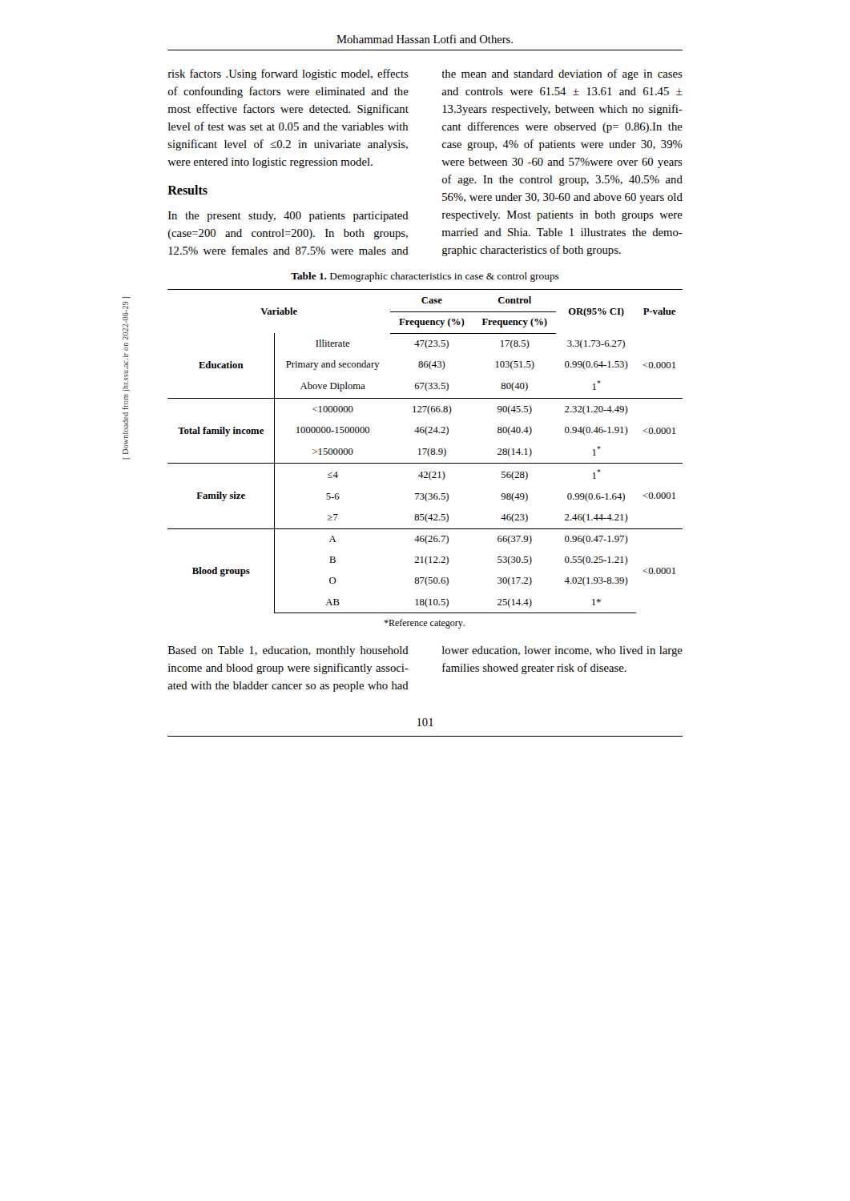[ Downloaded from jhr.ssu.ac.ir on 2022-06-29 ]
Mohammad Hassan Lotfi and Others.
risk factors .Using forward logistic model, effects of confounding factors were eliminated and the most effective factors were detected. Significant level of test was set at 0.05 and the variables with significant level of ≤0.2 in univariate analysis, were entered into logistic regression model.
Results
In the present study, 400 patients participated (case=200 and control=200). In both groups, 12.5% were females and 87.5% were males and the mean and standard deviation of age in cases and controls were 61.54 ± 13.61 and 61.45 ± 13.3years respectively, between which no significant differences were observed (p= 0.86).In the case group, 4% of patients were under 30, 39% were between 30 -60 and 57%were over 60 years of age. In the control group, 3.5%, 40.5% and 56%, were under 30, 30-60 and above 60 years old respectively. Most patients in both groups were married and Shia. Table 1 illustrates the demographic characteristics of both groups.
Table 1. Demographic characteristics in case & control groups
| Variable | Case | Control | OR(95% CI) | P-value |
| --- | --- | --- | --- | --- |
| Frequency (%) | Frequency (%) |
| Education | Illiterate | 47(23.5) | 17(8.5) | 3.3(1.73-6.27) | <0.0001 |
| Primary and secondary | 86(43) | 103(51.5) | 0.99(0.64-1.53) |
| Above Diploma | 67(33.5) | 80(40) | 1 * |
| Total family income | <1000000 | 127(66.8) | 90(45.5) | 2.32(1.20-4.49) | <0.0001 |
| 1000000-1500000 | 46(24.2) | 80(40.4) | 0.94(0.46-1.91) |
| >1500000 | 17(8.9) | 28(14.1) | 1 * |
| Family size | ≤4 | 42(21) | 56(28) | 1 * | <0.0001 |
| 5-6 | 73(36.5) | 98(49) | 0.99(0.6-1.64) |
| ≥7 | 85(42.5) | 46(23) | 2.46(1.44-4.21) |
| Blood groups | A | 46(26.7) | 66(37.9) | 0.96(0.47-1.97) | <0.0001 |
| B | 21(12.2) | 53(30.5) | 0.55(0.25-1.21) |
| O | 87(50.6) | 30(17.2) | 4.02(1.93-8.39) |
| AB | 18(10.5) | 25(14.4) | 1* |
*Reference category.
Based on Table 1, education, monthly household income and blood group were significantly associated with the bladder cancer so as people who had lower education, lower income, who lived in large families showed greater risk of disease.
101